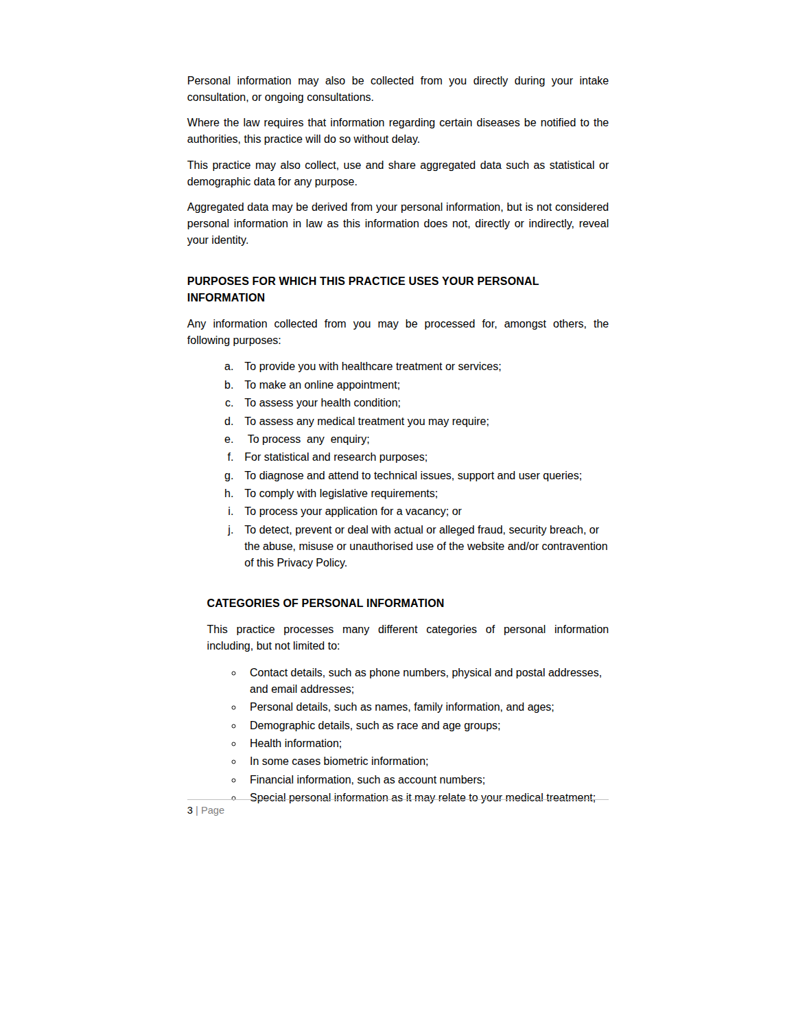Personal information may also be collected from you directly during your intake consultation, or ongoing consultations.
Where the law requires that information regarding certain diseases be notified to the authorities, this practice will do so without delay.
This practice may also collect, use and share aggregated data such as statistical or demographic data for any purpose.
Aggregated data may be derived from your personal information, but is not considered personal information in law as this information does not, directly or indirectly, reveal your identity.
PURPOSES FOR WHICH THIS PRACTICE USES YOUR PERSONAL INFORMATION
Any information collected from you may be processed for, amongst others, the following purposes:
To provide you with healthcare treatment or services;
To make an online appointment;
To assess your health condition;
To assess any medical treatment you may require;
To process any enquiry;
For statistical and research purposes;
To diagnose and attend to technical issues, support and user queries;
To comply with legislative requirements;
To process your application for a vacancy; or
To detect, prevent or deal with actual or alleged fraud, security breach, or the abuse, misuse or unauthorised use of the website and/or contravention of this Privacy Policy.
CATEGORIES OF PERSONAL INFORMATION
This practice processes many different categories of personal information including, but not limited to:
Contact details, such as phone numbers, physical and postal addresses, and email addresses;
Personal details, such as names, family information, and ages;
Demographic details, such as race and age groups;
Health information;
In some cases biometric information;
Financial information, such as account numbers;
Special personal information as it may relate to your medical treatment;
3 | Page